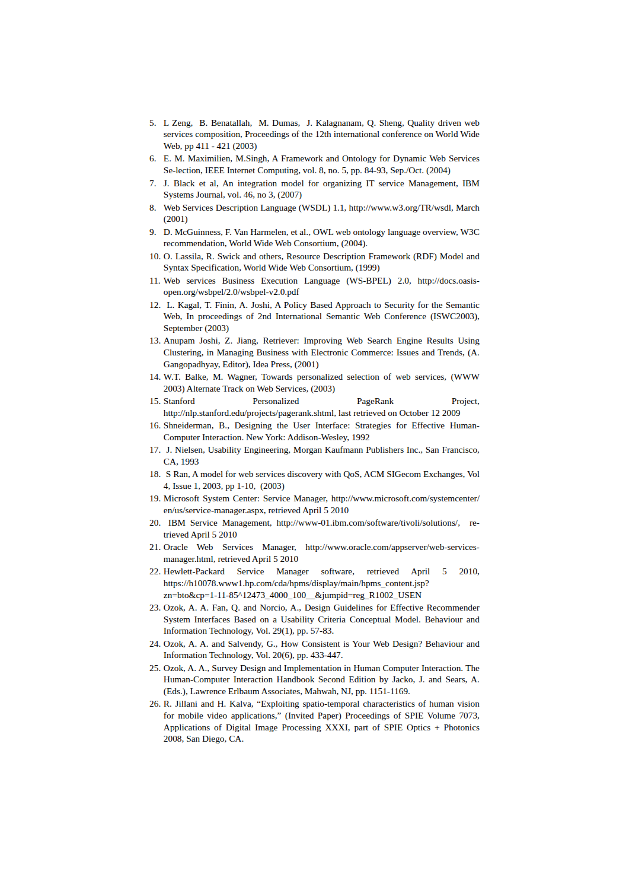5. L Zeng, B. Benatallah, M. Dumas, J. Kalagnanam, Q. Sheng, Quality driven web services composition, Proceedings of the 12th international conference on World Wide Web, pp 411 - 421 (2003)
6. E. M. Maximilien, M.Singh, A Framework and Ontology for Dynamic Web Services Se-lection, IEEE Internet Computing, vol. 8, no. 5, pp. 84-93, Sep./Oct. (2004)
7. J. Black et al, An integration model for organizing IT service Management, IBM Systems Journal, vol. 46, no 3, (2007)
8. Web Services Description Language (WSDL) 1.1, http://www.w3.org/TR/wsdl, March (2001)
9. D. McGuinness, F. Van Harmelen, et al., OWL web ontology language overview, W3C recommendation, World Wide Web Consortium, (2004).
10. O. Lassila, R. Swick and others, Resource Description Framework (RDF) Model and Syntax Specification, World Wide Web Consortium, (1999)
11. Web services Business Execution Language (WS-BPEL) 2.0, http://docs.oasis-open.org/wsbpel/2.0/wsbpel-v2.0.pdf
12. L. Kagal, T. Finin, A. Joshi, A Policy Based Approach to Security for the Semantic Web, In proceedings of 2nd International Semantic Web Conference (ISWC2003), September (2003)
13. Anupam Joshi, Z. Jiang, Retriever: Improving Web Search Engine Results Using Clustering, in Managing Business with Electronic Commerce: Issues and Trends, (A. Gangopadhyay, Editor), Idea Press, (2001)
14. W.T. Balke, M. Wagner, Towards personalized selection of web services, (WWW 2003) Alternate Track on Web Services, (2003)
15. Stanford Personalized PageRank Project, http://nlp.stanford.edu/projects/pagerank.shtml, last retrieved on October 12 2009
16. Shneiderman, B., Designing the User Interface: Strategies for Effective Human-Computer Interaction. New York: Addison-Wesley, 1992
17. J. Nielsen, Usability Engineering, Morgan Kaufmann Publishers Inc., San Francisco, CA, 1993
18. S Ran, A model for web services discovery with QoS, ACM SIGecom Exchanges, Vol 4, Issue 1, 2003, pp 1-10, (2003)
19. Microsoft System Center: Service Manager, http://www.microsoft.com/systemcenter/ en/us/service-manager.aspx, retrieved April 5 2010
20. IBM Service Management, http://www-01.ibm.com/software/tivoli/solutions/, retrieved April 5 2010
21. Oracle Web Services Manager, http://www.oracle.com/appserver/web-services-manager.html, retrieved April 5 2010
22. Hewlett-Packard Service Manager software, retrieved April 5 2010, https://h10078.www1.hp.com/cda/hpms/display/main/hpms_content.jsp?zn=bto&cp=1-11-85^12473_4000_100__&jumpid=reg_R1002_USEN
23. Ozok, A. A. Fan, Q. and Norcio, A., Design Guidelines for Effective Recommender System Interfaces Based on a Usability Criteria Conceptual Model. Behaviour and Information Technology, Vol. 29(1), pp. 57-83.
24. Ozok, A. A. and Salvendy, G., How Consistent is Your Web Design? Behaviour and Information Technology, Vol. 20(6), pp. 433-447.
25. Ozok, A. A., Survey Design and Implementation in Human Computer Interaction. The Human-Computer Interaction Handbook Second Edition by Jacko, J. and Sears, A. (Eds.), Lawrence Erlbaum Associates, Mahwah, NJ, pp. 1151-1169.
26. R. Jillani and H. Kalva, “Exploiting spatio-temporal characteristics of human vision for mobile video applications,” (Invited Paper) Proceedings of SPIE Volume 7073, Applications of Digital Image Processing XXXI, part of SPIE Optics + Photonics 2008, San Diego, CA.